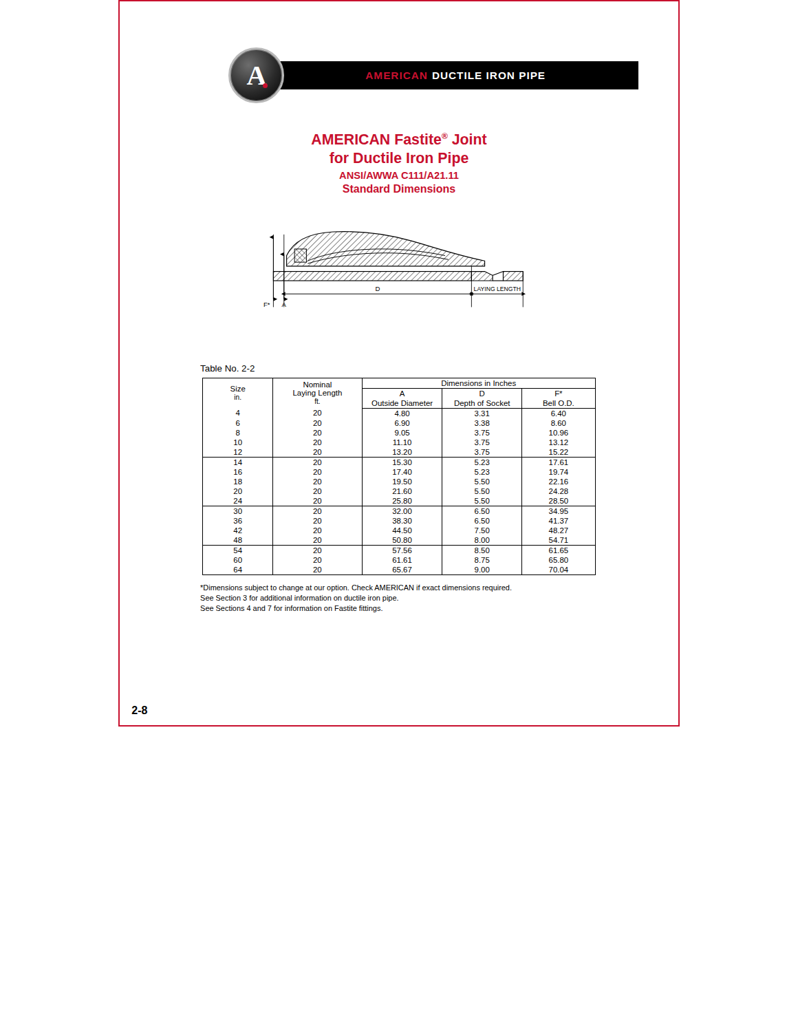A
AMERICAN DUCTILE IRON PIPE
AMERICAN Fastite® Joint
for Ductile Iron Pipe
ANSI/AWWA C111/A21.11
Standard Dimensions
D LAYING LENGTH F* A
Table No. 2-2
| Size in. | Nominal Laying Length ft. | Dimensions in Inches |
| --- | --- | --- |
| A | D | F* |
| Outside Diameter | Depth of Socket | Bell O.D. |
| 4 | 20 | 4.80 | 3.31 | 6.40 |
| 6 | 20 | 6.90 | 3.38 | 8.60 |
| 8 | 20 | 9.05 | 3.75 | 10.96 |
| 10 | 20 | 11.10 | 3.75 | 13.12 |
| 12 | 20 | 13.20 | 3.75 | 15.22 |
| 14 | 20 | 15.30 | 5.23 | 17.61 |
| 16 | 20 | 17.40 | 5.23 | 19.74 |
| 18 | 20 | 19.50 | 5.50 | 22.16 |
| 20 | 20 | 21.60 | 5.50 | 24.28 |
| 24 | 20 | 25.80 | 5.50 | 28.50 |
| 30 | 20 | 32.00 | 6.50 | 34.95 |
| 36 | 20 | 38.30 | 6.50 | 41.37 |
| 42 | 20 | 44.50 | 7.50 | 48.27 |
| 48 | 20 | 50.80 | 8.00 | 54.71 |
| 54 | 20 | 57.56 | 8.50 | 61.65 |
| 60 | 20 | 61.61 | 8.75 | 65.80 |
| 64 | 20 | 65.67 | 9.00 | 70.04 |
*Dimensions subject to change at our option. Check AMERICAN if exact dimensions required.
See Section 3 for additional information on ductile iron pipe.
See Sections 4 and 7 for information on Fastite fittings.
2-8